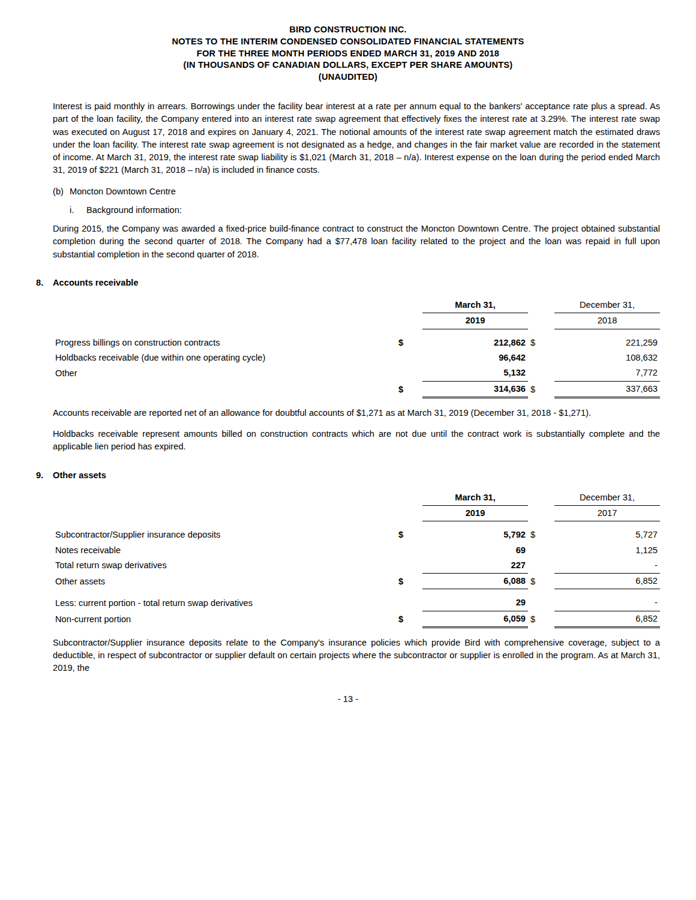BIRD CONSTRUCTION INC.
NOTES TO THE INTERIM CONDENSED CONSOLIDATED FINANCIAL STATEMENTS
FOR THE THREE MONTH PERIODS ENDED MARCH 31, 2019 AND 2018
(IN THOUSANDS OF CANADIAN DOLLARS, EXCEPT PER SHARE AMOUNTS)
(UNAUDITED)
Interest is paid monthly in arrears. Borrowings under the facility bear interest at a rate per annum equal to the bankers' acceptance rate plus a spread. As part of the loan facility, the Company entered into an interest rate swap agreement that effectively fixes the interest rate at 3.29%. The interest rate swap was executed on August 17, 2018 and expires on January 4, 2021. The notional amounts of the interest rate swap agreement match the estimated draws under the loan facility. The interest rate swap agreement is not designated as a hedge, and changes in the fair market value are recorded in the statement of income. At March 31, 2019, the interest rate swap liability is $1,021 (March 31, 2018 – n/a). Interest expense on the loan during the period ended March 31, 2019 of $221 (March 31, 2018 – n/a) is included in finance costs.
(b)
Moncton Downtown Centre
i.
Background information:
During 2015, the Company was awarded a fixed-price build-finance contract to construct the Moncton Downtown Centre. The project obtained substantial completion during the second quarter of 2018. The Company had a $77,478 loan facility related to the project and the loan was repaid in full upon substantial completion in the second quarter of 2018.
8.
Accounts receivable
| | | March 31, | | December 31, |
| | | 2019 | | 2018 |
| Progress billings on construction contracts | $ | 212,862 | $ | 221,259 |
| Holdbacks receivable (due within one operating cycle) | | 96,642 | | 108,632 |
| Other | | 5,132 | | 7,772 |
| | $ | 314,636 | $ | 337,663 |
Accounts receivable are reported net of an allowance for doubtful accounts of $1,271 as at March 31, 2019 (December 31, 2018 - $1,271).
Holdbacks receivable represent amounts billed on construction contracts which are not due until the contract work is substantially complete and the applicable lien period has expired.
9.
Other assets
| | | March 31, | | December 31, |
| | | 2019 | | 2017 |
| Subcontractor/Supplier insurance deposits | $ | 5,792 | $ | 5,727 |
| Notes receivable | | 69 | | 1,125 |
| Total return swap derivatives | | 227 | | - |
| Other assets | $ | 6,088 | $ | 6,852 |
| Less: current portion - total return swap derivatives | | 29 | | - |
| Non-current portion | $ | 6,059 | $ | 6,852 |
Subcontractor/Supplier insurance deposits relate to the Company's insurance policies which provide Bird with comprehensive coverage, subject to a deductible, in respect of subcontractor or supplier default on certain projects where the subcontractor or supplier is enrolled in the program. As at March 31, 2019, the
- 13 -